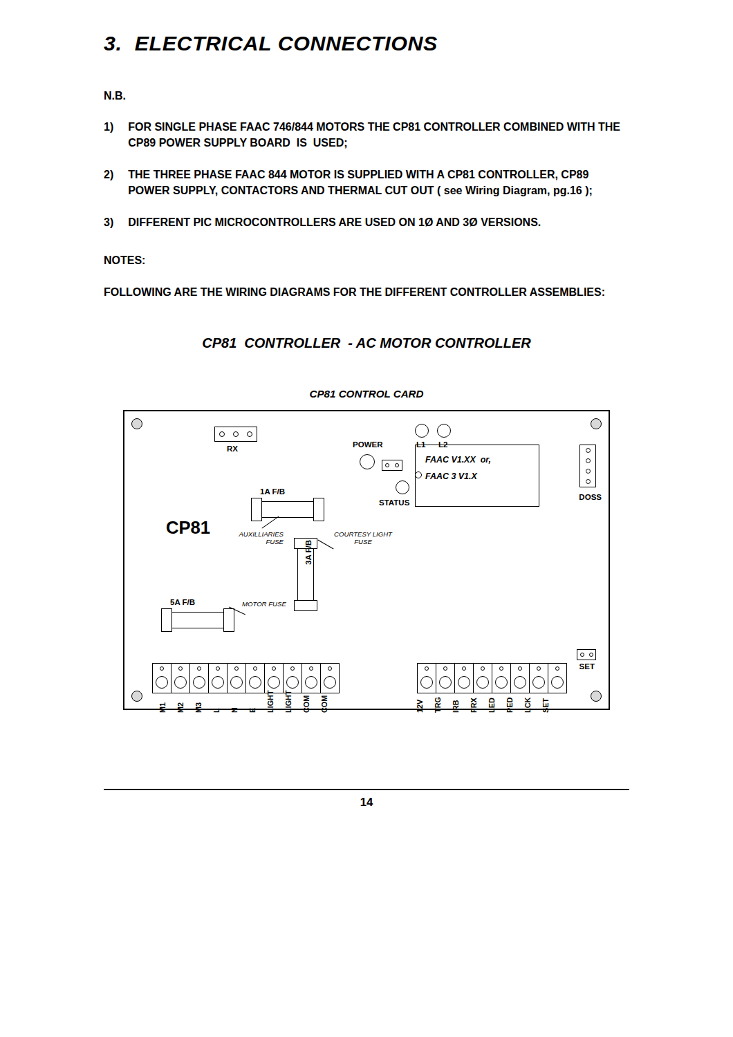3. ELECTRICAL CONNECTIONS
N.B.
1) FOR SINGLE PHASE FAAC 746/844 MOTORS THE CP81 CONTROLLER COMBINED WITH THE CP89 POWER SUPPLY BOARD IS USED;
2) THE THREE PHASE FAAC 844 MOTOR IS SUPPLIED WITH A CP81 CONTROLLER, CP89 POWER SUPPLY, CONTACTORS AND THERMAL CUT OUT ( see Wiring Diagram, pg.16 );
3) DIFFERENT PIC MICROCONTROLLERS ARE USED ON 1Ø AND 3Ø VERSIONS.
NOTES:
FOLLOWING ARE THE WIRING DIAGRAMS FOR THE DIFFERENT CONTROLLER ASSEMBLIES:
CP81 CONTROLLER - AC MOTOR CONTROLLER
CP81 CONTROL CARD
RX
CP81
POWER
L1
L2
FAAC V1.XX or,
FAAC 3 V1.X
STATUS
DOSS
1A F/B
AUXILLIARIES
FUSE
3A F/B
COURTESY LIGHT
FUSE
5A F/B
MOTOR FUSE
SET
M1 M2 M3 L N E LIGHT LIGHT COM COM 12V TRG IRB FRX LED PED LCK SET
14